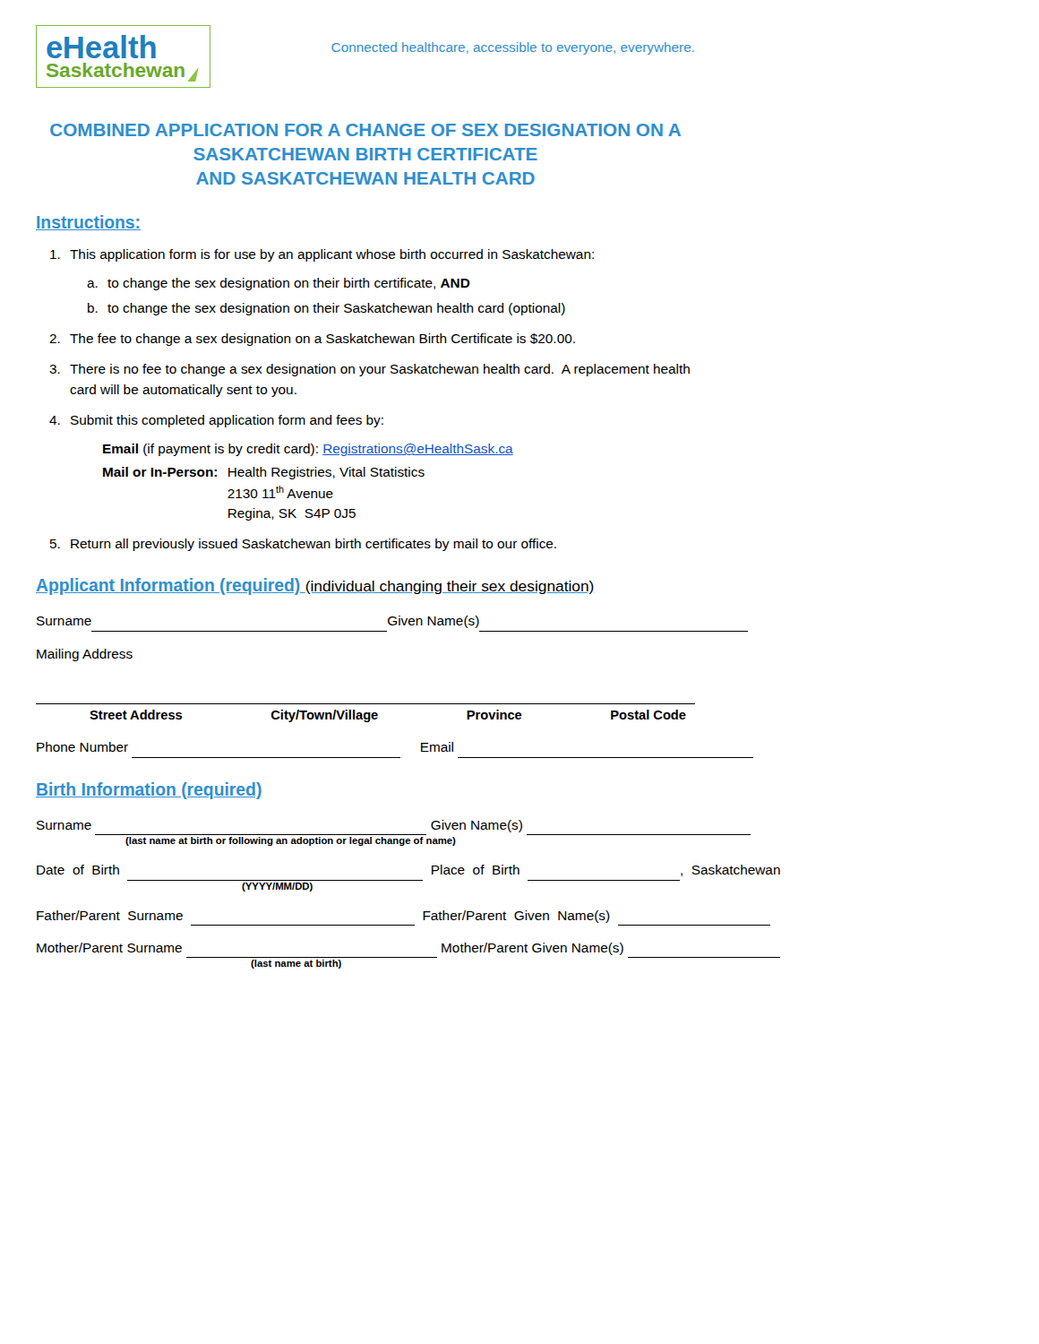eHealth Saskatchewan
Connected healthcare, accessible to everyone, everywhere.
Combined Application for a Change of Sex Designation on a Saskatchewan Birth Certificate
and Saskatchewan Health Card
Instructions:
This application form is for use by an applicant whose birth occurred in Saskatchewan:
to change the sex designation on their birth certificate, AND
to change the sex designation on their Saskatchewan health card (optional)
The fee to change a sex designation on a Saskatchewan Birth Certificate is $20.00.
There is no fee to change a sex designation on your Saskatchewan health card. A replacement health card will be automatically sent to you.
Submit this completed application form and fees by:
Email (if payment is by credit card): Registrations@eHealthSask.ca
Mail or In-Person: Health Registries, Vital Statistics
2130 11th Avenue
Regina, SK S4P 0J5
Return all previously issued Saskatchewan birth certificates by mail to our office.
Applicant Information (required) (individual changing their sex designation)
Surname Given Name(s)
Mailing Address
Street Address City/Town/Village Province Postal Code
Phone Number Email
Birth Information (required)
Surname Given Name(s) (last name at birth or following an adoption or legal change of name)
Date of Birth Place of Birth , Saskatchewan (YYYY/MM/DD)
Father/Parent Surname Father/Parent Given Name(s)
Mother/Parent Surname Mother/Parent Given Name(s) (last name at birth)